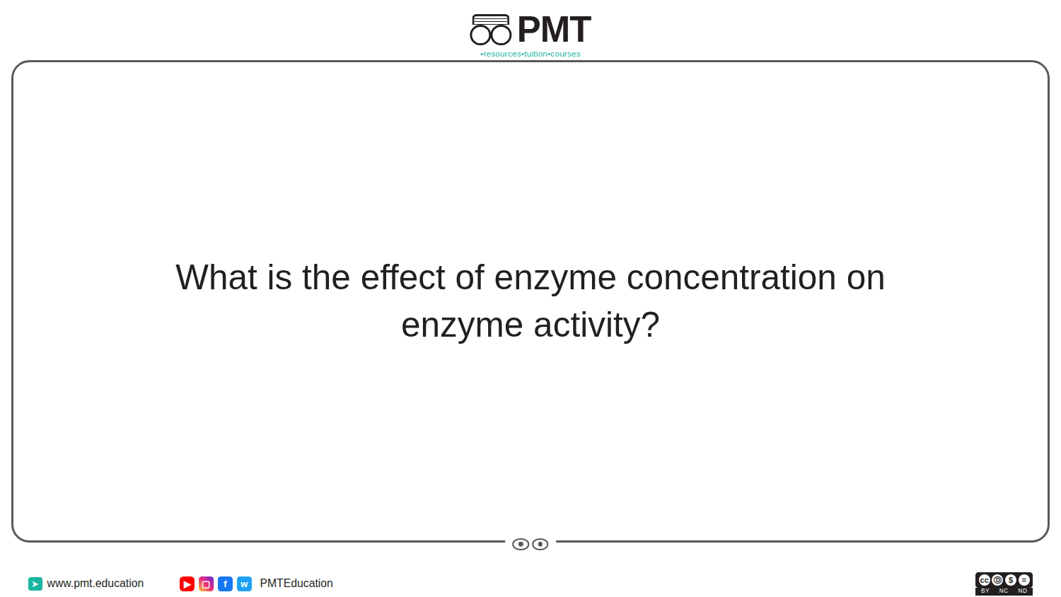PMT
•resources•tuition•courses
What is the effect of enzyme concentration on enzyme activity?
➤ www.pmt.education
▶ ▢ f w PMTEducation
cc Ⓓ $ =
BY NC ND